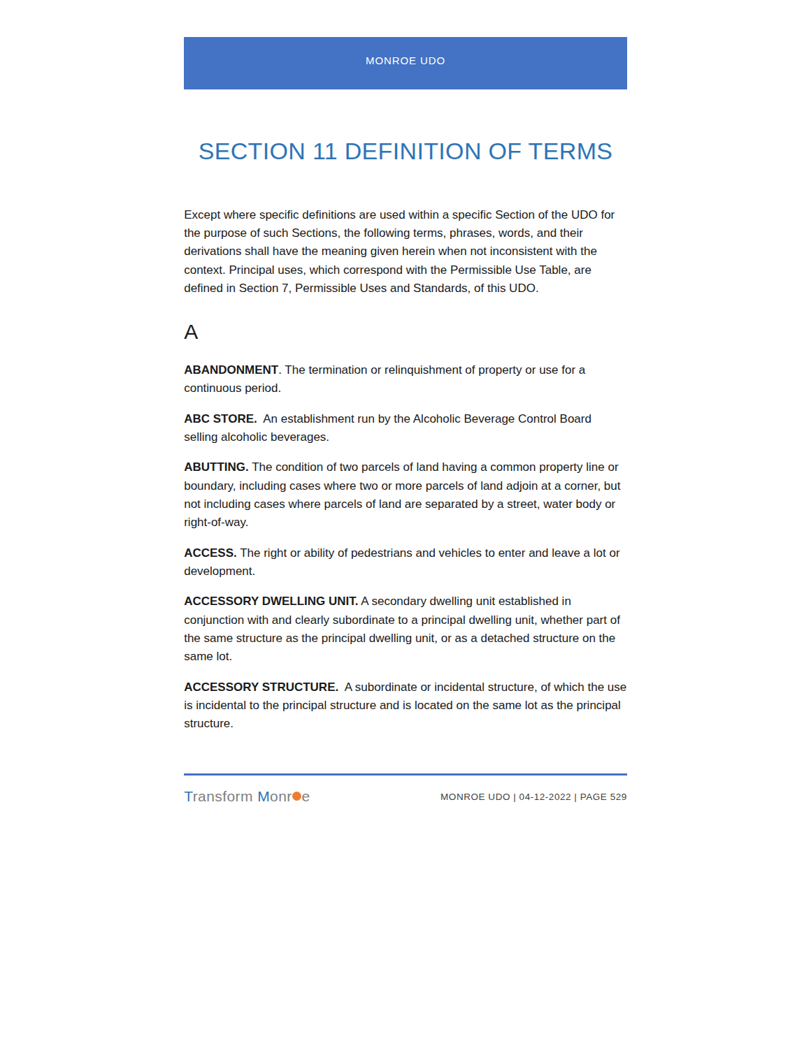MONROE UDO
SECTION 11 DEFINITION OF TERMS
Except where specific definitions are used within a specific Section of the UDO for the purpose of such Sections, the following terms, phrases, words, and their derivations shall have the meaning given herein when not inconsistent with the context. Principal uses, which correspond with the Permissible Use Table, are defined in Section 7, Permissible Uses and Standards, of this UDO.
A
ABANDONMENT. The termination or relinquishment of property or use for a continuous period.
ABC STORE. An establishment run by the Alcoholic Beverage Control Board selling alcoholic beverages.
ABUTTING. The condition of two parcels of land having a common property line or boundary, including cases where two or more parcels of land adjoin at a corner, but not including cases where parcels of land are separated by a street, water body or right-of-way.
ACCESS. The right or ability of pedestrians and vehicles to enter and leave a lot or development.
ACCESSORY DWELLING UNIT. A secondary dwelling unit established in conjunction with and clearly subordinate to a principal dwelling unit, whether part of the same structure as the principal dwelling unit, or as a detached structure on the same lot.
ACCESSORY STRUCTURE. A subordinate or incidental structure, of which the use is incidental to the principal structure and is located on the same lot as the principal structure.
Transform Monr e
MONROE UDO | 04-12-2022 | PAGE 529